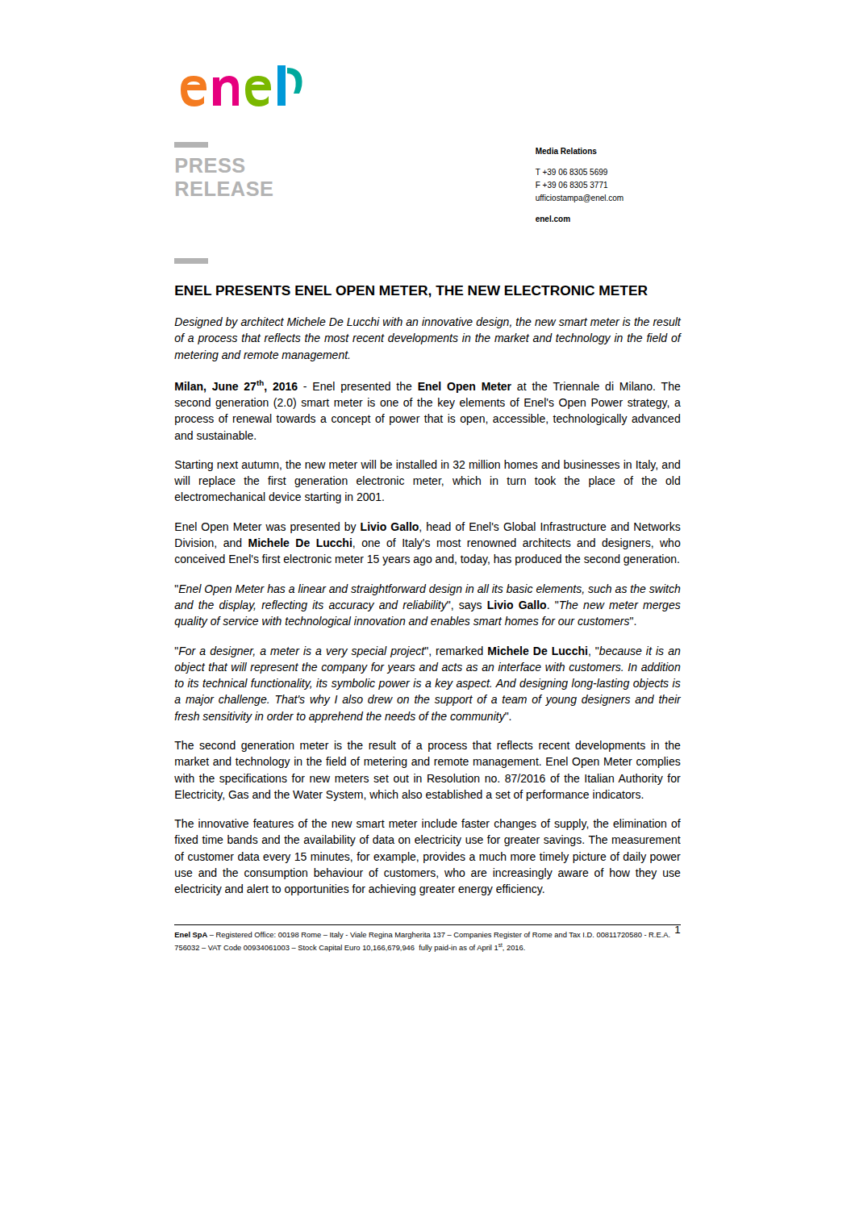PRESS
RELEASE
Media Relations
T +39 06 8305 5699
F +39 06 8305 3771
ufficiostampa@enel.com
enel.com
ENEL PRESENTS ENEL OPEN METER, THE NEW ELECTRONIC METER
Designed by architect Michele De Lucchi with an innovative design, the new smart meter is the result of a process that reflects the most recent developments in the market and technology in the field of metering and remote management.
Milan, June 27th, 2016 - Enel presented the Enel Open Meter at the Triennale di Milano. The second generation (2.0) smart meter is one of the key elements of Enel's Open Power strategy, a process of renewal towards a concept of power that is open, accessible, technologically advanced and sustainable.
Starting next autumn, the new meter will be installed in 32 million homes and businesses in Italy, and will replace the first generation electronic meter, which in turn took the place of the old electromechanical device starting in 2001.
Enel Open Meter was presented by Livio Gallo, head of Enel's Global Infrastructure and Networks Division, and Michele De Lucchi, one of Italy's most renowned architects and designers, who conceived Enel's first electronic meter 15 years ago and, today, has produced the second generation.
"Enel Open Meter has a linear and straightforward design in all its basic elements, such as the switch and the display, reflecting its accuracy and reliability", says Livio Gallo. "The new meter merges quality of service with technological innovation and enables smart homes for our customers".
"For a designer, a meter is a very special project", remarked Michele De Lucchi, "because it is an object that will represent the company for years and acts as an interface with customers. In addition to its technical functionality, its symbolic power is a key aspect. And designing long-lasting objects is a major challenge. That's why I also drew on the support of a team of young designers and their fresh sensitivity in order to apprehend the needs of the community".
The second generation meter is the result of a process that reflects recent developments in the market and technology in the field of metering and remote management. Enel Open Meter complies with the specifications for new meters set out in Resolution no. 87/2016 of the Italian Authority for Electricity, Gas and the Water System, which also established a set of performance indicators.
The innovative features of the new smart meter include faster changes of supply, the elimination of fixed time bands and the availability of data on electricity use for greater savings. The measurement of customer data every 15 minutes, for example, provides a much more timely picture of daily power use and the consumption behaviour of customers, who are increasingly aware of how they use electricity and alert to opportunities for achieving greater energy efficiency.
1
Enel SpA – Registered Office: 00198 Rome – Italy - Viale Regina Margherita 137 – Companies Register of Rome and Tax I.D. 00811720580 - R.E.A. 756032 – VAT Code 00934061003 – Stock Capital Euro 10,166,679,946 fully paid-in as of April 1st, 2016.